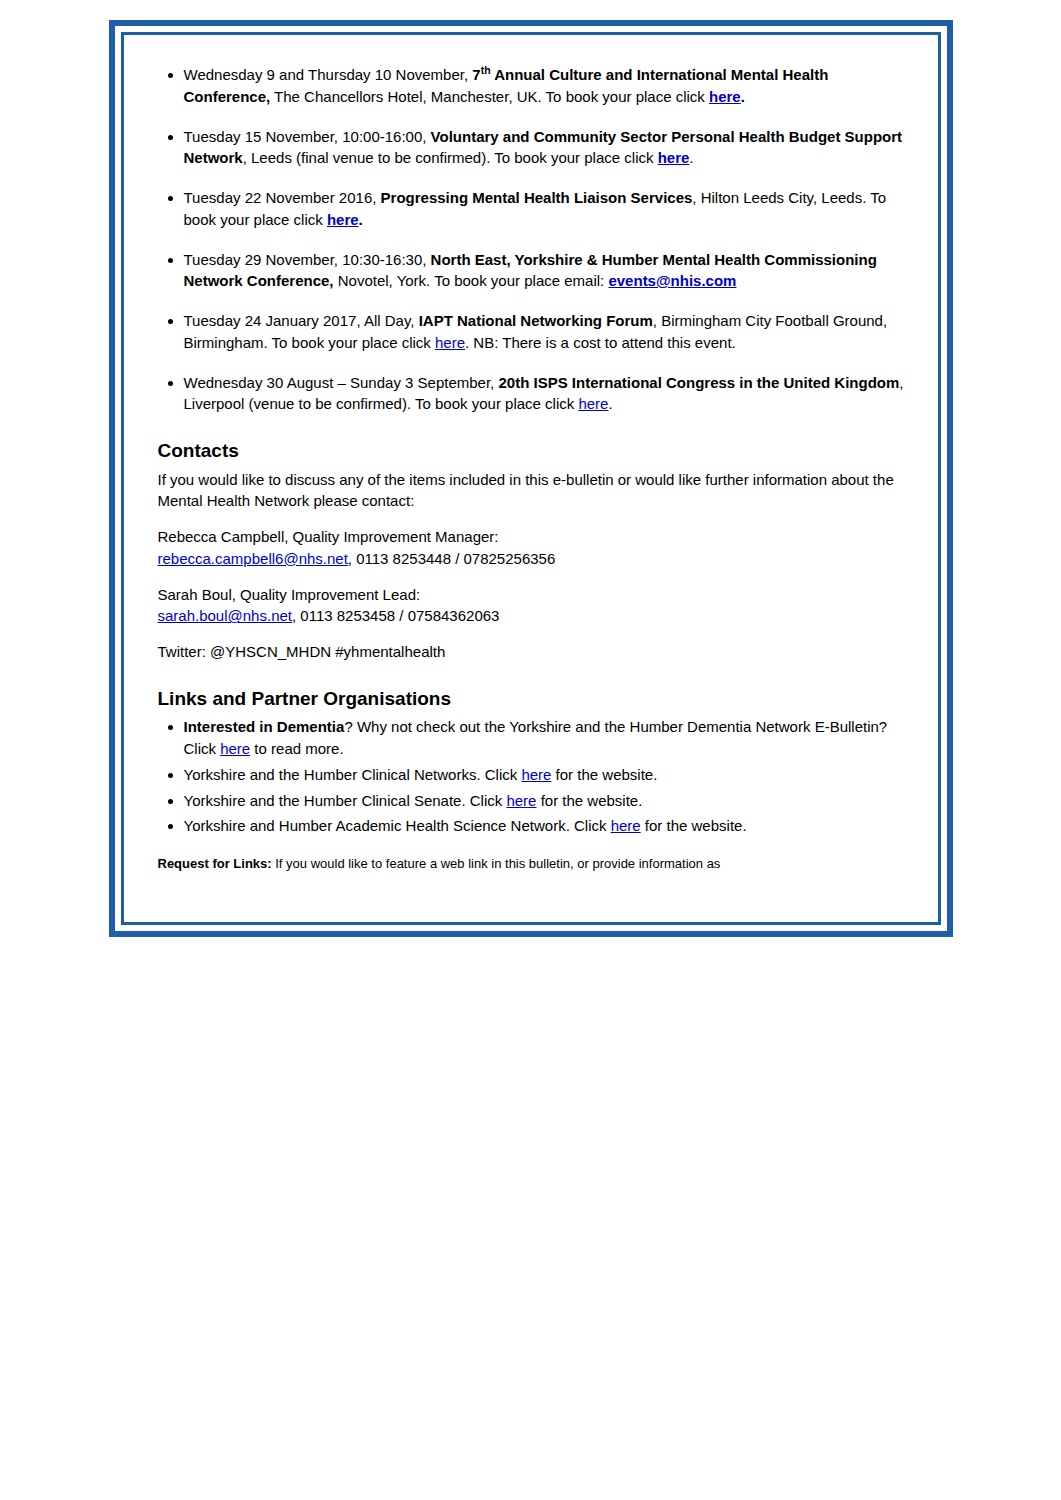Wednesday 9 and Thursday 10 November, 7th Annual Culture and International Mental Health Conference, The Chancellors Hotel, Manchester, UK. To book your place click here.
Tuesday 15 November, 10:00-16:00, Voluntary and Community Sector Personal Health Budget Support Network, Leeds (final venue to be confirmed). To book your place click here.
Tuesday 22 November 2016, Progressing Mental Health Liaison Services, Hilton Leeds City, Leeds. To book your place click here.
Tuesday 29 November, 10:30-16:30, North East, Yorkshire & Humber Mental Health Commissioning Network Conference, Novotel, York. To book your place email: events@nhis.com
Tuesday 24 January 2017, All Day, IAPT National Networking Forum, Birmingham City Football Ground, Birmingham. To book your place click here. NB: There is a cost to attend this event.
Wednesday 30 August – Sunday 3 September, 20th ISPS International Congress in the United Kingdom, Liverpool (venue to be confirmed). To book your place click here.
Contacts
If you would like to discuss any of the items included in this e-bulletin or would like further information about the Mental Health Network please contact:
Rebecca Campbell, Quality Improvement Manager:
rebecca.campbell6@nhs.net, 0113 8253448 / 07825256356
Sarah Boul, Quality Improvement Lead:
sarah.boul@nhs.net, 0113 8253458 / 07584362063
Twitter: @YHSCN_MHDN #yhmentalhealth
Links and Partner Organisations
Interested in Dementia? Why not check out the Yorkshire and the Humber Dementia Network E-Bulletin? Click here to read more.
Yorkshire and the Humber Clinical Networks. Click here for the website.
Yorkshire and the Humber Clinical Senate. Click here for the website.
Yorkshire and Humber Academic Health Science Network. Click here for the website.
Request for Links: If you would like to feature a web link in this bulletin, or provide information as